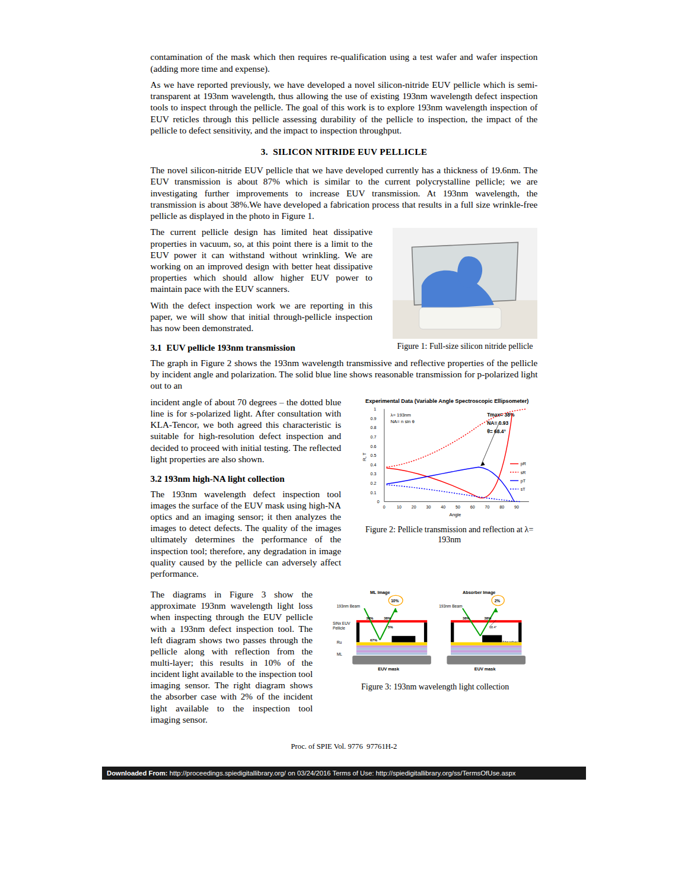contamination of the mask which then requires re-qualification using a test wafer and wafer inspection (adding more time and expense).
As we have reported previously, we have developed a novel silicon-nitride EUV pellicle which is semi-transparent at 193nm wavelength, thus allowing the use of existing 193nm wavelength defect inspection tools to inspect through the pellicle. The goal of this work is to explore 193nm wavelength inspection of EUV reticles through this pellicle assessing durability of the pellicle to inspection, the impact of the pellicle to defect sensitivity, and the impact to inspection throughput.
3. SILICON NITRIDE EUV PELLICLE
The novel silicon-nitride EUV pellicle that we have developed currently has a thickness of 19.6nm. The EUV transmission is about 87% which is similar to the current polycrystalline pellicle; we are investigating further improvements to increase EUV transmission. At 193nm wavelength, the transmission is about 38%.We have developed a fabrication process that results in a full size wrinkle-free pellicle as displayed in the photo in Figure 1.
Figure 1: Full-size silicon nitride pellicle
The current pellicle design has limited heat dissipative properties in vacuum, so, at this point there is a limit to the EUV power it can withstand without wrinkling. We are working on an improved design with better heat dissipative properties which should allow higher EUV power to maintain pace with the EUV scanners.
With the defect inspection work we are reporting in this paper, we will show that initial through-pellicle inspection has now been demonstrated.
3.1 EUV pellicle 193nm transmission
The graph in Figure 2 shows the 193nm wavelength transmissive and reflective properties of the pellicle by incident angle and polarization. The solid blue line shows reasonable transmission for p-polarized light out to an
incident angle of about 70 degrees – the dotted blue line is for s-polarized light. After consultation with KLA-Tencor, we both agreed this characteristic is suitable for high-resolution defect inspection and decided to proceed with initial testing. The reflected light properties are also shown.
3.2 193nm high-NA light collection
The 193nm wavelength defect inspection tool images the surface of the EUV mask using high-NA optics and an imaging sensor; it then analyzes the images to detect defects. The quality of the images ultimately determines the performance of the inspection tool; therefore, any degradation in image quality caused by the pellicle can adversely affect performance.
Figure 2: Pellicle transmission and reflection at λ= 193nm
The diagrams in Figure 3 show the approximate 193nm wavelength light loss when inspecting through the EUV pellicle with a 193nm defect inspection tool. The left diagram shows two passes through the pellicle along with reflection from the multi-layer; this results in 10% of the incident light available to the inspection tool imaging sensor. The right diagram shows the absorber case with 2% of the incident light available to the inspection tool imaging sensor.
Figure 3: 193nm wavelength light collection
Proc. of SPIE Vol. 9776 97761H-2
Downloaded From: http://proceedings.spiedigitallibrary.org/ on 03/24/2016 Terms of Use: http://spiedigitallibrary.org/ss/TermsOfUse.aspx